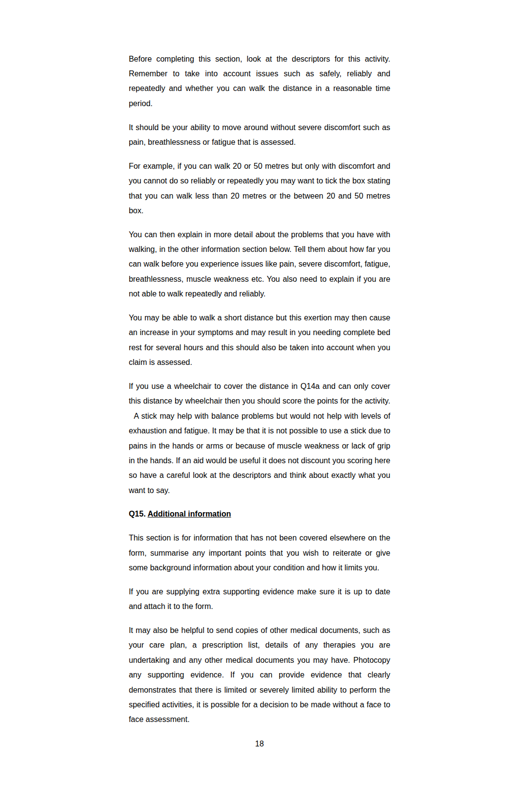Before completing this section, look at the descriptors for this activity. Remember to take into account issues such as safely, reliably and repeatedly and whether you can walk the distance in a reasonable time period.
It should be your ability to move around without severe discomfort such as pain, breathlessness or fatigue that is assessed.
For example, if you can walk 20 or 50 metres but only with discomfort and you cannot do so reliably or repeatedly you may want to tick the box stating that you can walk less than 20 metres or the between 20 and 50 metres box.
You can then explain in more detail about the problems that you have with walking, in the other information section below. Tell them about how far you can walk before you experience issues like pain, severe discomfort, fatigue, breathlessness, muscle weakness etc. You also need to explain if you are not able to walk repeatedly and reliably.
You may be able to walk a short distance but this exertion may then cause an increase in your symptoms and may result in you needing complete bed rest for several hours and this should also be taken into account when you claim is assessed.
If you use a wheelchair to cover the distance in Q14a and can only cover this distance by wheelchair then you should score the points for the activity. A stick may help with balance problems but would not help with levels of exhaustion and fatigue. It may be that it is not possible to use a stick due to pains in the hands or arms or because of muscle weakness or lack of grip in the hands. If an aid would be useful it does not discount you scoring here so have a careful look at the descriptors and think about exactly what you want to say.
Q15. Additional information
This section is for information that has not been covered elsewhere on the form, summarise any important points that you wish to reiterate or give some background information about your condition and how it limits you.
If you are supplying extra supporting evidence make sure it is up to date and attach it to the form.
It may also be helpful to send copies of other medical documents, such as your care plan, a prescription list, details of any therapies you are undertaking and any other medical documents you may have. Photocopy any supporting evidence. If you can provide evidence that clearly demonstrates that there is limited or severely limited ability to perform the specified activities, it is possible for a decision to be made without a face to face assessment.
18